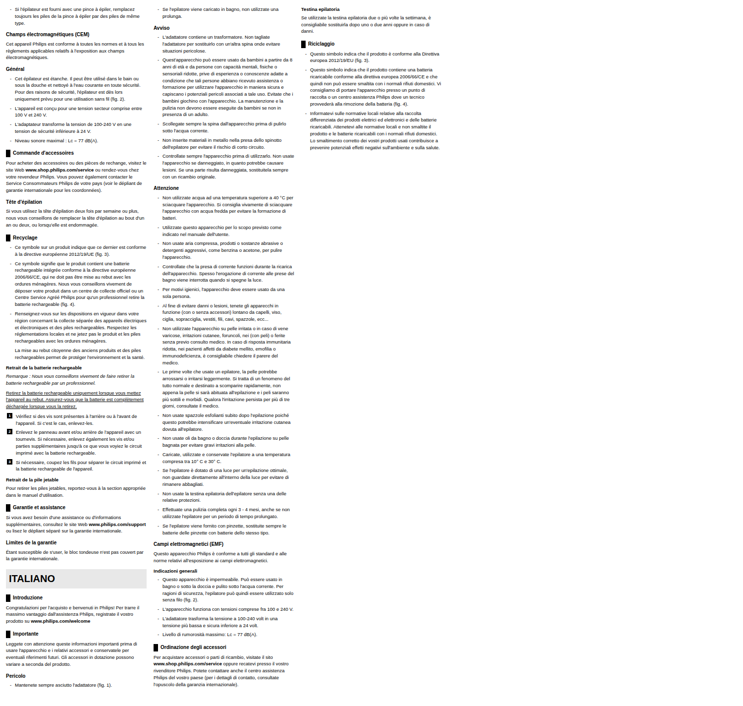Si l'épilateur est fourni avec une pince à épiler, remplacez toujours les piles de la pince à épiler par des piles de même type.
Champs électromagnétiques (CEM)
Cet appareil Philips est conforme à toutes les normes et à tous les règlements applicables relatifs à l'exposition aux champs électromagnétiques.
Général
Cet épilateur est étanche. Il peut être utilisé dans le bain ou sous la douche et nettoyé à l'eau courante en toute sécurité. Pour des raisons de sécurité, l'épilateur est dès lors uniquement prévu pour une utilisation sans fil (fig. 2).
L'appareil est conçu pour une tension secteur comprise entre 100 V et 240 V.
L'adaptateur transforme la tension de 100-240 V en une tension de sécurité inférieure à 24 V.
Niveau sonore maximal : Lc = 77 dB(A).
Commande d'accessoires
Pour acheter des accessoires ou des pièces de rechange, visitez le site Web www.shop.philips.com/service ou rendez-vous chez votre revendeur Philips. Vous pouvez également contacter le Service Consommateurs Philips de votre pays (voir le dépliant de garantie internationale pour les coordonnées).
Tête d'épilation
Si vous utilisez la tête d'épilation deux fois par semaine ou plus, nous vous conseillons de remplacer la tête d'épilation au bout d'un an ou deux, ou lorsqu'elle est endommagée.
Recyclage
Ce symbole sur un produit indique que ce dernier est conforme à la directive européenne 2012/19/UE (fig. 3).
Ce symbole signifie que le produit contient une batterie rechargeable intégrée conforme à la directive européenne 2006/66/CE, qui ne doit pas être mise au rebut avec les ordures ménagères. Nous vous conseillons vivement de déposer votre produit dans un centre de collecte officiel ou un Centre Service Agréé Philips pour qu'un professionnel retire la batterie rechargeable (fig. 4).
Renseignez-vous sur les dispositions en vigueur dans votre région concernant la collecte séparée des appareils électriques et électroniques et des piles rechargeables. Respectez les réglementations locales et ne jetez pas le produit et les piles rechargeables avec les ordures ménagères.
La mise au rebut citoyenne des anciens produits et des piles rechargeables permet de protéger l'environnement et la santé.
Retrait de la batterie rechargeable
Remarque : Nous vous conseillons vivement de faire retirer la batterie rechargeable par un professionnel.
Retirez la batterie rechargeable uniquement lorsque vous mettez l'appareil au rebut. Assurez-vous que la batterie est complètement déchargée lorsque vous la retirez.
Vérifiez si des vis sont présentes à l'arrière ou à l'avant de l'appareil. Si c'est le cas, enlevez-les.
Enlevez le panneau avant et/ou arrière de l'appareil avec un tournevis. Si nécessaire, enlevez également les vis et/ou parties supplémentaires jusqu'à ce que vous voyiez le circuit imprimé avec la batterie rechargeable.
Si nécessaire, coupez les fils pour séparer le circuit imprimé et la batterie rechargeable de l'appareil.
Retrait de la pile jetable
Pour retirer les piles jetables, reportez-vous à la section appropriée dans le manuel d'utilisation.
Garantie et assistance
Si vous avez besoin d'une assistance ou d'informations supplémentaires, consultez le site Web www.philips.com/support ou lisez le dépliant séparé sur la garantie internationale.
Limites de la garantie
Étant susceptible de s'user, le bloc tondeuse n'est pas couvert par la garantie internationale.
ITALIANO
Introduzione
Congratulazioni per l'acquisto e benvenuti in Philips! Per trarre il massimo vantaggio dall'assistenza Philips, registrate il vostro prodotto su www.philips.com/welcome
Importante
Leggete con attenzione queste informazioni importanti prima di usare l'apparecchio e i relativi accessori e conservatele per eventuali riferimenti futuri. Gli accessori in dotazione possono variare a seconda del prodotto.
Pericolo
Mantenete sempre asciutto l'adattatore (fig. 1).
Se l'epilatore viene caricato in bagno, non utilizzate una prolunga.
Avviso
L'adattatore contiene un trasformatore. Non tagliate l'adattatore per sostituirlo con un'altra spina onde evitare situazioni pericolose.
Quest'apparecchio può essere usato da bambini a partire da 8 anni di età e da persone con capacità mentali, fisiche o sensoriali ridotte, prive di esperienza o conoscenze adatte a condizione che tali persone abbiano ricevuto assistenza o formazione per utilizzare l'apparecchio in maniera sicura e capiscano i potenziali pericoli associati a tale uso. Evitate che i bambini giochino con l'apparecchio. La manutenzione e la pulizia non devono essere eseguite da bambini se non in presenza di un adulto.
Scollegate sempre la spina dall'apparecchio prima di pulirlo sotto l'acqua corrente.
Non inserite materiali in metallo nella presa dello spinotto dell'epilatore per evitare il rischio di corto circuito.
Controllate sempre l'apparecchio prima di utilizzarlo. Non usate l'apparecchio se danneggiato, in quanto potrebbe causare lesioni. Se una parte risulta danneggiata, sostituitela sempre con un ricambio originale.
Attenzione
Non utilizzate acqua ad una temperatura superiore a 40 °C per sciacquare l'apparecchio. Si consiglia vivamente di sciacquare l'apparecchio con acqua fredda per evitare la formazione di batteri.
Utilizzate questo apparecchio per lo scopo previsto come indicato nel manuale dell'utente.
Non usate aria compressa, prodotti o sostanze abrasive o detergenti aggressivi, come benzina o acetone, per pulire l'apparecchio.
Controllate che la presa di corrente funzioni durante la ricarica dell'apparecchio. Spesso l'erogazione di corrente alle prese del bagno viene interrotta quando si spegne la luce.
Per motivi igienici, l'apparecchio deve essere usato da una sola persona.
Al fine di evitare danni o lesioni, tenete gli apparecchi in funzione (con o senza accessori) lontano da capelli, viso, ciglia, sopracciglia, vestiti, fili, cavi, spazzole, ecc...
Non utilizzate l'apparecchio su pelle irritata o in caso di vene varicose, irritazioni cutanee, foruncoli, nei (con peli) o ferite senza previo consulto medico. In caso di risposta immunitaria ridotta, nei pazienti affetti da diabete mellito, emofilia o immunodeficienza, è consigliabile chiedere il parere del medico.
Le prime volte che usate un epilatore, la pelle potrebbe arrossarsi o irritarsi leggermente. Si tratta di un fenomeno del tutto normale e destinato a scomparire rapidamente, non appena la pelle si sarà abituata all'epilazione e i peli saranno più sottili e morbidi. Qualora l'irritazione persista per più di tre giorni, consultate il medico.
Non usate spazzole esfolianti subito dopo l'epilazione poiché questo potrebbe intensificare un'eventuale irritazione cutanea dovuta all'epilatore.
Non usate oli da bagno o doccia durante l'epilazione su pelle bagnata per evitare gravi irritazioni alla pelle.
Caricate, utilizzate e conservate l'epilatore a una temperatura compresa tra 10° C e 30° C.
Se l'epilatore è dotato di una luce per un'epilazione ottimale, non guardate direttamente all'interno della luce per evitare di rimanere abbagliati.
Non usate la testina epilatoria dell'epilatore senza una delle relative protezioni.
Effettuate una pulizia completa ogni 3 - 4 mesi, anche se non utilizzate l'epilatore per un periodo di tempo prolungato.
Se l'epilatore viene fornito con pinzette, sostituite sempre le batterie delle pinzette con batterie dello stesso tipo.
Campi elettromagnetici (EMF)
Questo apparecchio Philips è conforme a tutti gli standard e alle norme relativi all'esposizione ai campi elettromagnetici.
Indicazioni generali
Questo apparecchio è impermeabile. Può essere usato in bagno o sotto la doccia e pulito sotto l'acqua corrente. Per ragioni di sicurezza, l'epilatore può quindi essere utilizzato solo senza filo (fig. 2).
L'apparecchio funziona con tensioni comprese fra 100 e 240 V.
L'adattatore trasforma la tensione a 100-240 volt in una tensione più bassa e sicura inferiore a 24 volt.
Livello di rumorosità massimo: Lc = 77 dB(A).
Ordinazione degli accessori
Per acquistare accessori o parti di ricambio, visitate il sito www.shop.philips.com/service oppure recatevi presso il vostro rivenditore Philips. Potete contattare anche il centro assistenza Philips del vostro paese (per i dettagli di contatto, consultate l'opuscolo della garanzia internazionale).
Testina epilatoria
Se utilizzate la testina epilatoria due o più volte la settimana, è consigliabile sostituirla dopo uno o due anni oppure in caso di danni.
Riciclaggio
Questo simbolo indica che il prodotto è conforme alla Direttiva europea 2012/19/EU (fig. 3).
Questo simbolo indica che il prodotto contiene una batteria ricaricabile conforme alla direttiva europea 2006/66/CE e che quindi non può essere smaltita con i normali rifiuti domestici. Vi consigliamo di portare l'apparecchio presso un punto di raccolta o un centro assistenza Philips dove un tecnico provvederà alla rimozione della batteria (fig. 4).
Informatevi sulle normative locali relative alla raccolta differenziata dei prodotti elettrici ed elettronici e delle batterie ricaricabili. Attenetevi alle normative locali e non smaltite il prodotto e le batterie ricaricabili con i normali rifiuti domestici. Lo smaltimento corretto dei vostri prodotti usati contribuisce a prevenire potenziali effetti negativi sull'ambiente e sulla salute.